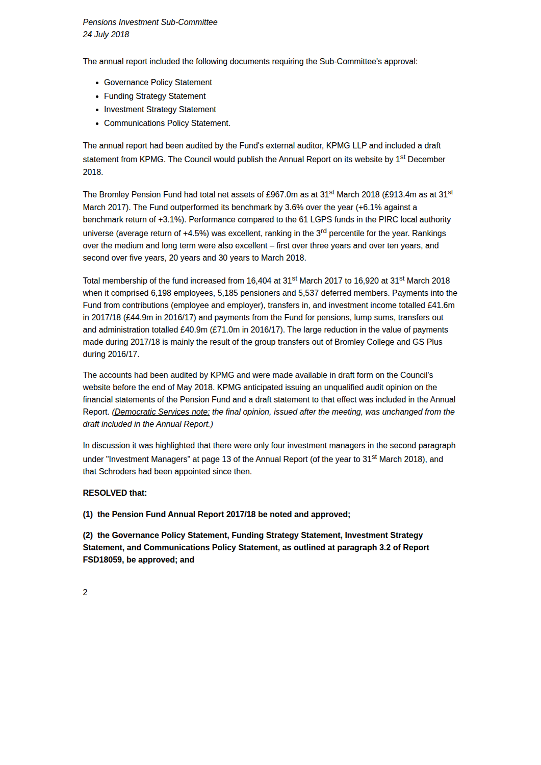Pensions Investment Sub-Committee
24 July 2018
The annual report included the following documents requiring the Sub-Committee's approval:
Governance Policy Statement
Funding Strategy Statement
Investment Strategy Statement
Communications Policy Statement.
The annual report had been audited by the Fund's external auditor, KPMG LLP and included a draft statement from KPMG. The Council would publish the Annual Report on its website by 1st December 2018.
The Bromley Pension Fund had total net assets of £967.0m as at 31st March 2018 (£913.4m as at 31st March 2017). The Fund outperformed its benchmark by 3.6% over the year (+6.1% against a benchmark return of +3.1%). Performance compared to the 61 LGPS funds in the PIRC local authority universe (average return of +4.5%) was excellent, ranking in the 3rd percentile for the year. Rankings over the medium and long term were also excellent – first over three years and over ten years, and second over five years, 20 years and 30 years to March 2018.
Total membership of the fund increased from 16,404 at 31st March 2017 to 16,920 at 31st March 2018 when it comprised 6,198 employees, 5,185 pensioners and 5,537 deferred members. Payments into the Fund from contributions (employee and employer), transfers in, and investment income totalled £41.6m in 2017/18 (£44.9m in 2016/17) and payments from the Fund for pensions, lump sums, transfers out and administration totalled £40.9m (£71.0m in 2016/17). The large reduction in the value of payments made during 2017/18 is mainly the result of the group transfers out of Bromley College and GS Plus during 2016/17.
The accounts had been audited by KPMG and were made available in draft form on the Council's website before the end of May 2018. KPMG anticipated issuing an unqualified audit opinion on the financial statements of the Pension Fund and a draft statement to that effect was included in the Annual Report. (Democratic Services note: the final opinion, issued after the meeting, was unchanged from the draft included in the Annual Report.)
In discussion it was highlighted that there were only four investment managers in the second paragraph under "Investment Managers" at page 13 of the Annual Report (of the year to 31st March 2018), and that Schroders had been appointed since then.
RESOLVED that:
(1) the Pension Fund Annual Report 2017/18 be noted and approved;
(2) the Governance Policy Statement, Funding Strategy Statement, Investment Strategy Statement, and Communications Policy Statement, as outlined at paragraph 3.2 of Report FSD18059, be approved; and
2